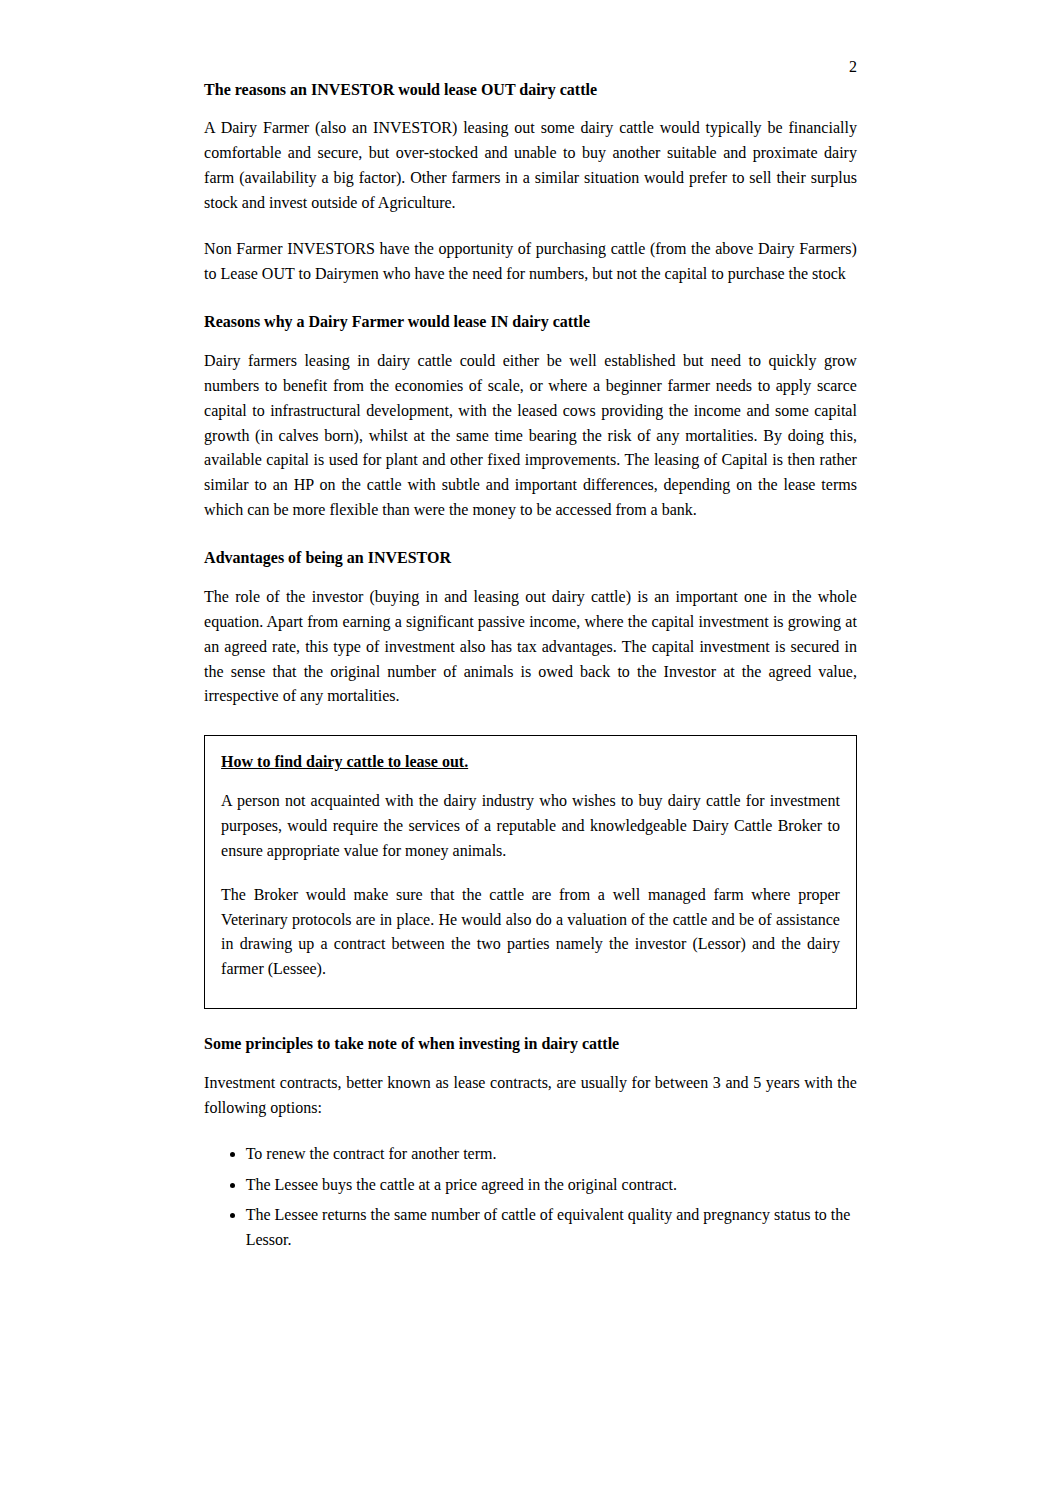2
The reasons an INVESTOR would lease OUT dairy cattle
A Dairy Farmer (also an INVESTOR) leasing out some dairy cattle would typically be financially comfortable and secure, but over-stocked and unable to buy another suitable and proximate dairy farm (availability a big factor). Other farmers in a similar situation would prefer to sell their surplus stock and invest outside of Agriculture.
Non Farmer INVESTORS have the opportunity of purchasing cattle (from the above Dairy Farmers) to Lease OUT to Dairymen who have the need for numbers, but not the capital to purchase the stock
Reasons why a Dairy Farmer would lease IN dairy cattle
Dairy farmers leasing in dairy cattle could either be well established but need to quickly grow numbers to benefit from the economies of scale, or where a beginner farmer needs to apply scarce capital to infrastructural development, with the leased cows providing the income and some capital growth (in calves born), whilst at the same time bearing the risk of any mortalities. By doing this, available capital is used for plant and other fixed improvements. The leasing of Capital is then rather similar to an HP on the cattle with subtle and important differences, depending on the lease terms which can be more flexible than were the money to be accessed from a bank.
Advantages of being an INVESTOR
The role of the investor (buying in and leasing out dairy cattle) is an important one in the whole equation. Apart from earning a significant passive income, where the capital investment is growing at an agreed rate, this type of investment also has tax advantages. The capital investment is secured in the sense that the original number of animals is owed back to the Investor at the agreed value, irrespective of any mortalities.
How to find dairy cattle to lease out.
A person not acquainted with the dairy industry who wishes to buy dairy cattle for investment purposes, would require the services of a reputable and knowledgeable Dairy Cattle Broker to ensure appropriate value for money animals.
The Broker would make sure that the cattle are from a well managed farm where proper Veterinary protocols are in place. He would also do a valuation of the cattle and be of assistance in drawing up a contract between the two parties namely the investor (Lessor) and the dairy farmer (Lessee).
Some principles to take note of when investing in dairy cattle
Investment contracts, better known as lease contracts, are usually for between 3 and 5 years with the following options:
To renew the contract for another term.
The Lessee buys the cattle at a price agreed in the original contract.
The Lessee returns the same number of cattle of equivalent quality and pregnancy status to the Lessor.